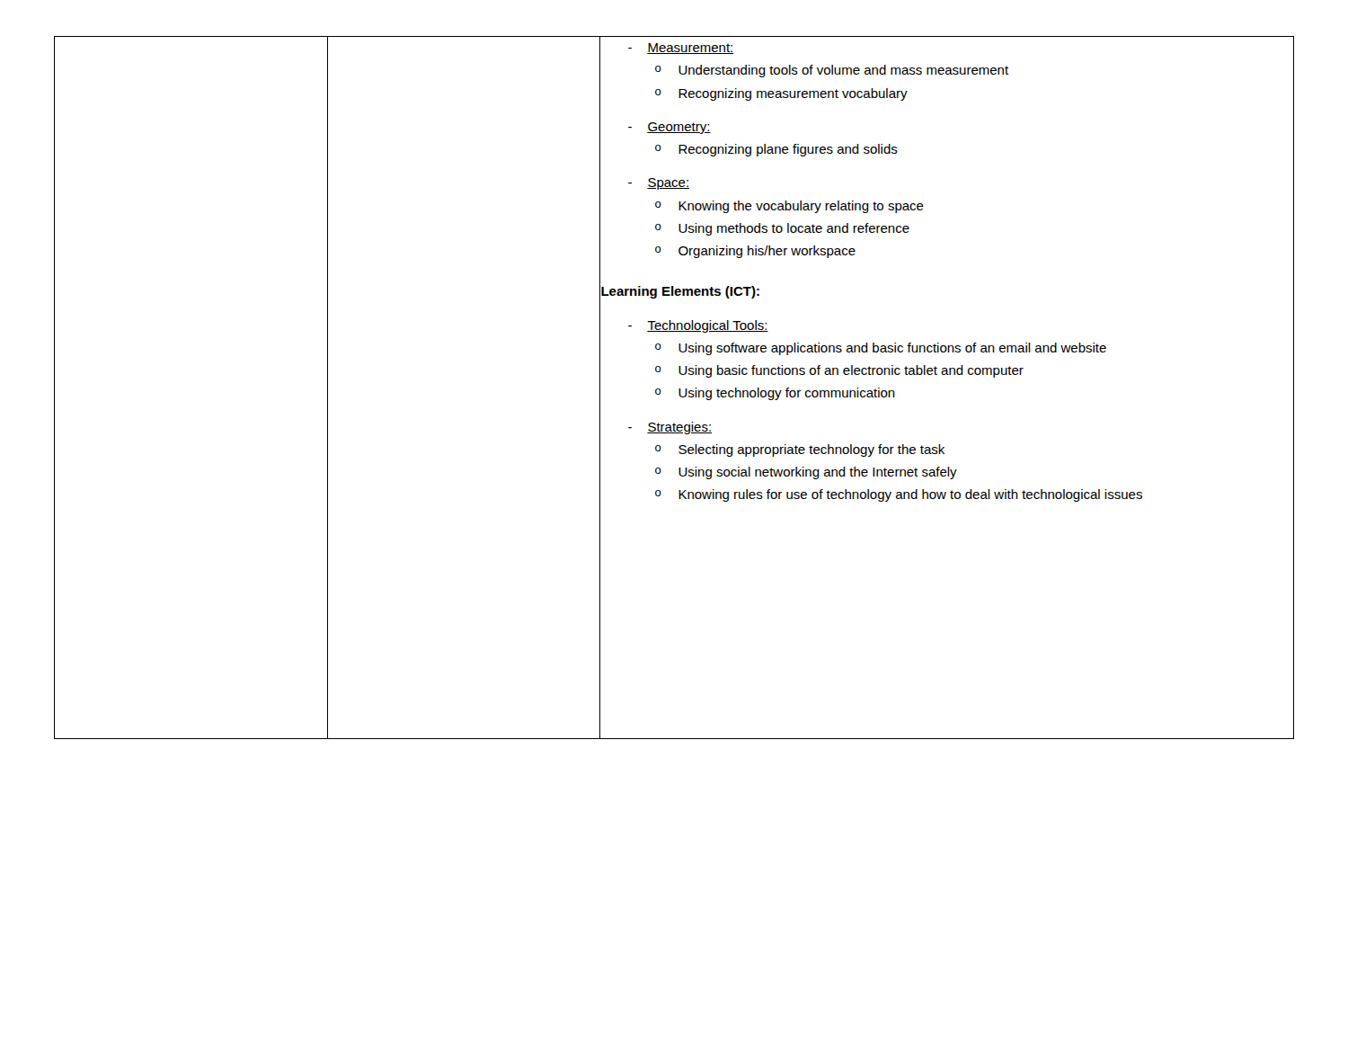| | | Measurement: Understanding tools of volume and mass measurement Recognizing measurement vocabulary Geometry: Recognizing plane figures and solids Space: Knowing the vocabulary relating to space Using methods to locate and reference Organizing his/her workspace Learning Elements (ICT): Technological Tools: Using software applications and basic functions of an email and website Using basic functions of an electronic tablet and computer Using technology for communication Strategies: Selecting appropriate technology for the task Using social networking and the Internet safely Knowing rules for use of technology and how to deal with technological issues |